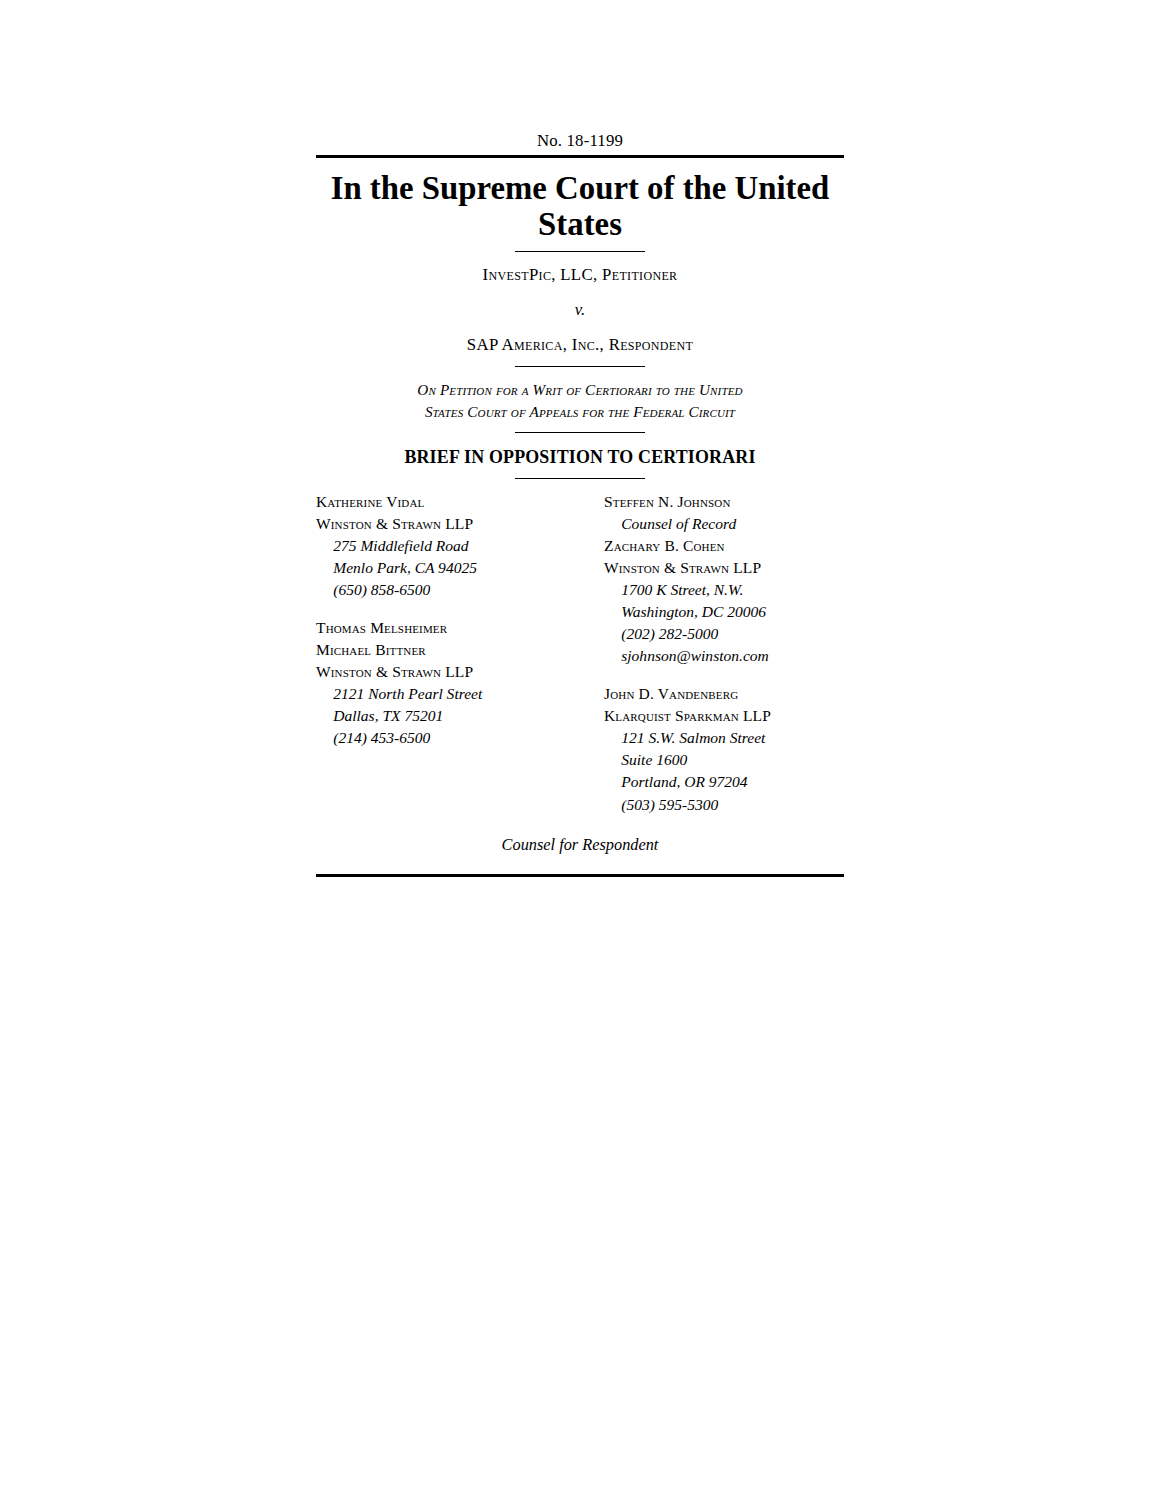No. 18-1199
In the Supreme Court of the United States
InvestPic, LLC, Petitioner
v.
SAP America, Inc., Respondent
On Petition for a Writ of Certiorari to the United
States Court of Appeals for the Federal Circuit
BRIEF IN OPPOSITION TO CERTIORARI
Katherine Vidal
Winston & Strawn LLP
275 Middlefield Road
Menlo Park, CA 94025
(650) 858-6500
Thomas Melsheimer
Michael Bittner
Winston & Strawn LLP
2121 North Pearl Street
Dallas, TX 75201
(214) 453-6500
Steffen N. Johnson
Counsel of Record
Zachary B. Cohen
Winston & Strawn LLP
1700 K Street, N.W.
Washington, DC 20006
(202) 282-5000
sjohnson@winston.com
John D. Vandenberg
Klarquist Sparkman LLP
121 S.W. Salmon Street
Suite 1600
Portland, OR 97204
(503) 595-5300
Counsel for Respondent